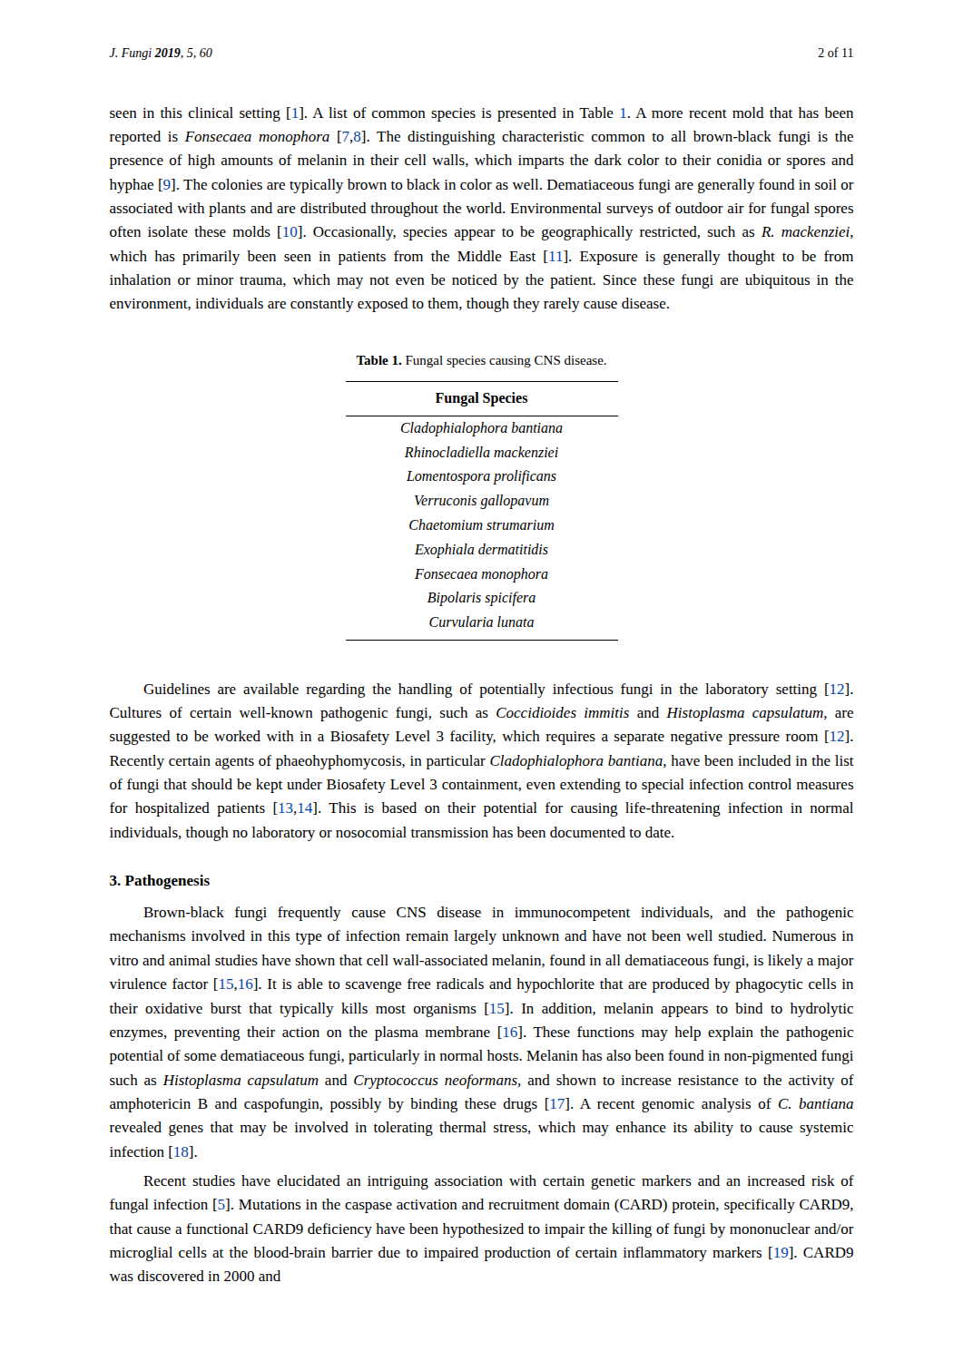J. Fungi 2019, 5, 60 2 of 11
seen in this clinical setting [1]. A list of common species is presented in Table 1. A more recent mold that has been reported is Fonsecaea monophora [7,8]. The distinguishing characteristic common to all brown-black fungi is the presence of high amounts of melanin in their cell walls, which imparts the dark color to their conidia or spores and hyphae [9]. The colonies are typically brown to black in color as well. Dematiaceous fungi are generally found in soil or associated with plants and are distributed throughout the world. Environmental surveys of outdoor air for fungal spores often isolate these molds [10]. Occasionally, species appear to be geographically restricted, such as R. mackenziei, which has primarily been seen in patients from the Middle East [11]. Exposure is generally thought to be from inhalation or minor trauma, which may not even be noticed by the patient. Since these fungi are ubiquitous in the environment, individuals are constantly exposed to them, though they rarely cause disease.
Table 1. Fungal species causing CNS disease.
| Fungal Species |
| --- |
| Cladophialophora bantiana |
| Rhinocladiella mackenziei |
| Lomentospora prolificans |
| Verruconis gallopavum |
| Chaetomium strumarium |
| Exophiala dermatitidis |
| Fonsecaea monophora |
| Bipolaris spicifera |
| Curvularia lunata |
Guidelines are available regarding the handling of potentially infectious fungi in the laboratory setting [12]. Cultures of certain well-known pathogenic fungi, such as Coccidioides immitis and Histoplasma capsulatum, are suggested to be worked with in a Biosafety Level 3 facility, which requires a separate negative pressure room [12]. Recently certain agents of phaeohyphomycosis, in particular Cladophialophora bantiana, have been included in the list of fungi that should be kept under Biosafety Level 3 containment, even extending to special infection control measures for hospitalized patients [13,14]. This is based on their potential for causing life-threatening infection in normal individuals, though no laboratory or nosocomial transmission has been documented to date.
3. Pathogenesis
Brown-black fungi frequently cause CNS disease in immunocompetent individuals, and the pathogenic mechanisms involved in this type of infection remain largely unknown and have not been well studied. Numerous in vitro and animal studies have shown that cell wall-associated melanin, found in all dematiaceous fungi, is likely a major virulence factor [15,16]. It is able to scavenge free radicals and hypochlorite that are produced by phagocytic cells in their oxidative burst that typically kills most organisms [15]. In addition, melanin appears to bind to hydrolytic enzymes, preventing their action on the plasma membrane [16]. These functions may help explain the pathogenic potential of some dematiaceous fungi, particularly in normal hosts. Melanin has also been found in non-pigmented fungi such as Histoplasma capsulatum and Cryptococcus neoformans, and shown to increase resistance to the activity of amphotericin B and caspofungin, possibly by binding these drugs [17]. A recent genomic analysis of C. bantiana revealed genes that may be involved in tolerating thermal stress, which may enhance its ability to cause systemic infection [18].
Recent studies have elucidated an intriguing association with certain genetic markers and an increased risk of fungal infection [5]. Mutations in the caspase activation and recruitment domain (CARD) protein, specifically CARD9, that cause a functional CARD9 deficiency have been hypothesized to impair the killing of fungi by mononuclear and/or microglial cells at the blood-brain barrier due to impaired production of certain inflammatory markers [19]. CARD9 was discovered in 2000 and